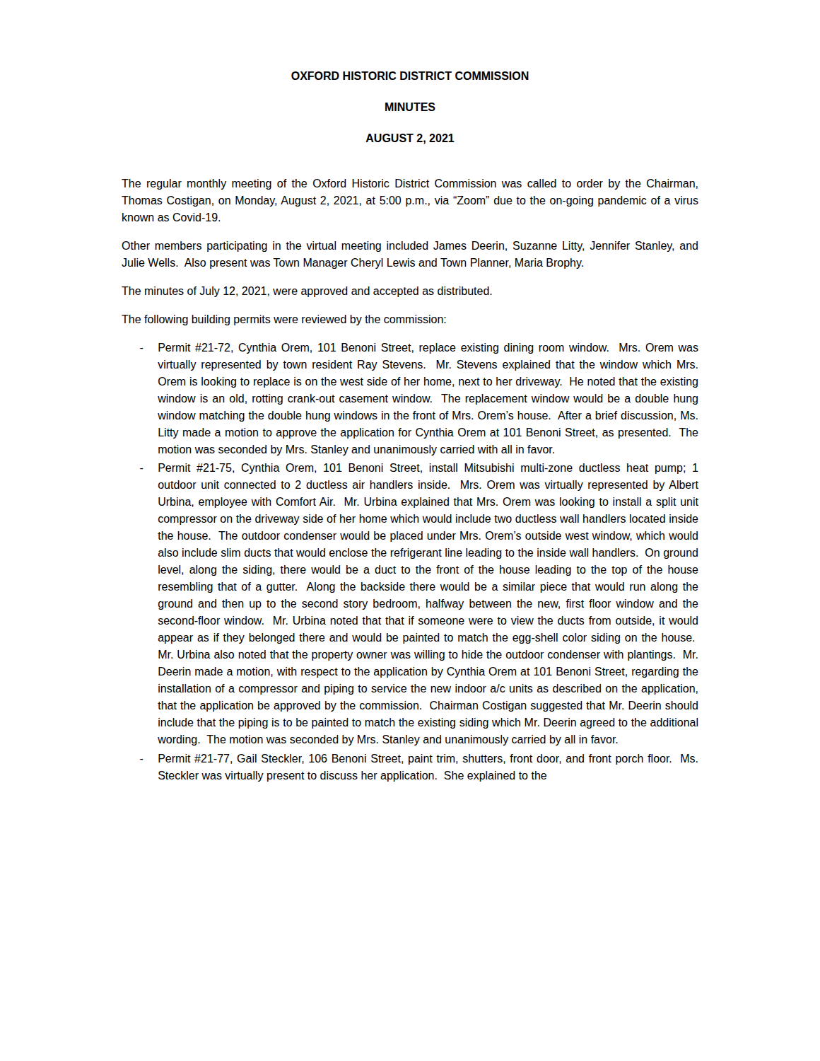OXFORD HISTORIC DISTRICT COMMISSION
MINUTES
AUGUST 2, 2021
The regular monthly meeting of the Oxford Historic District Commission was called to order by the Chairman, Thomas Costigan, on Monday, August 2, 2021, at 5:00 p.m., via “Zoom” due to the on-going pandemic of a virus known as Covid-19.
Other members participating in the virtual meeting included James Deerin, Suzanne Litty, Jennifer Stanley, and Julie Wells. Also present was Town Manager Cheryl Lewis and Town Planner, Maria Brophy.
The minutes of July 12, 2021, were approved and accepted as distributed.
The following building permits were reviewed by the commission:
Permit #21-72, Cynthia Orem, 101 Benoni Street, replace existing dining room window. Mrs. Orem was virtually represented by town resident Ray Stevens. Mr. Stevens explained that the window which Mrs. Orem is looking to replace is on the west side of her home, next to her driveway. He noted that the existing window is an old, rotting crank-out casement window. The replacement window would be a double hung window matching the double hung windows in the front of Mrs. Orem’s house. After a brief discussion, Ms. Litty made a motion to approve the application for Cynthia Orem at 101 Benoni Street, as presented. The motion was seconded by Mrs. Stanley and unanimously carried with all in favor.
Permit #21-75, Cynthia Orem, 101 Benoni Street, install Mitsubishi multi-zone ductless heat pump; 1 outdoor unit connected to 2 ductless air handlers inside. Mrs. Orem was virtually represented by Albert Urbina, employee with Comfort Air. Mr. Urbina explained that Mrs. Orem was looking to install a split unit compressor on the driveway side of her home which would include two ductless wall handlers located inside the house. The outdoor condenser would be placed under Mrs. Orem’s outside west window, which would also include slim ducts that would enclose the refrigerant line leading to the inside wall handlers. On ground level, along the siding, there would be a duct to the front of the house leading to the top of the house resembling that of a gutter. Along the backside there would be a similar piece that would run along the ground and then up to the second story bedroom, halfway between the new, first floor window and the second-floor window. Mr. Urbina noted that that if someone were to view the ducts from outside, it would appear as if they belonged there and would be painted to match the egg-shell color siding on the house. Mr. Urbina also noted that the property owner was willing to hide the outdoor condenser with plantings. Mr. Deerin made a motion, with respect to the application by Cynthia Orem at 101 Benoni Street, regarding the installation of a compressor and piping to service the new indoor a/c units as described on the application, that the application be approved by the commission. Chairman Costigan suggested that Mr. Deerin should include that the piping is to be painted to match the existing siding which Mr. Deerin agreed to the additional wording. The motion was seconded by Mrs. Stanley and unanimously carried by all in favor.
Permit #21-77, Gail Steckler, 106 Benoni Street, paint trim, shutters, front door, and front porch floor. Ms. Steckler was virtually present to discuss her application. She explained to the